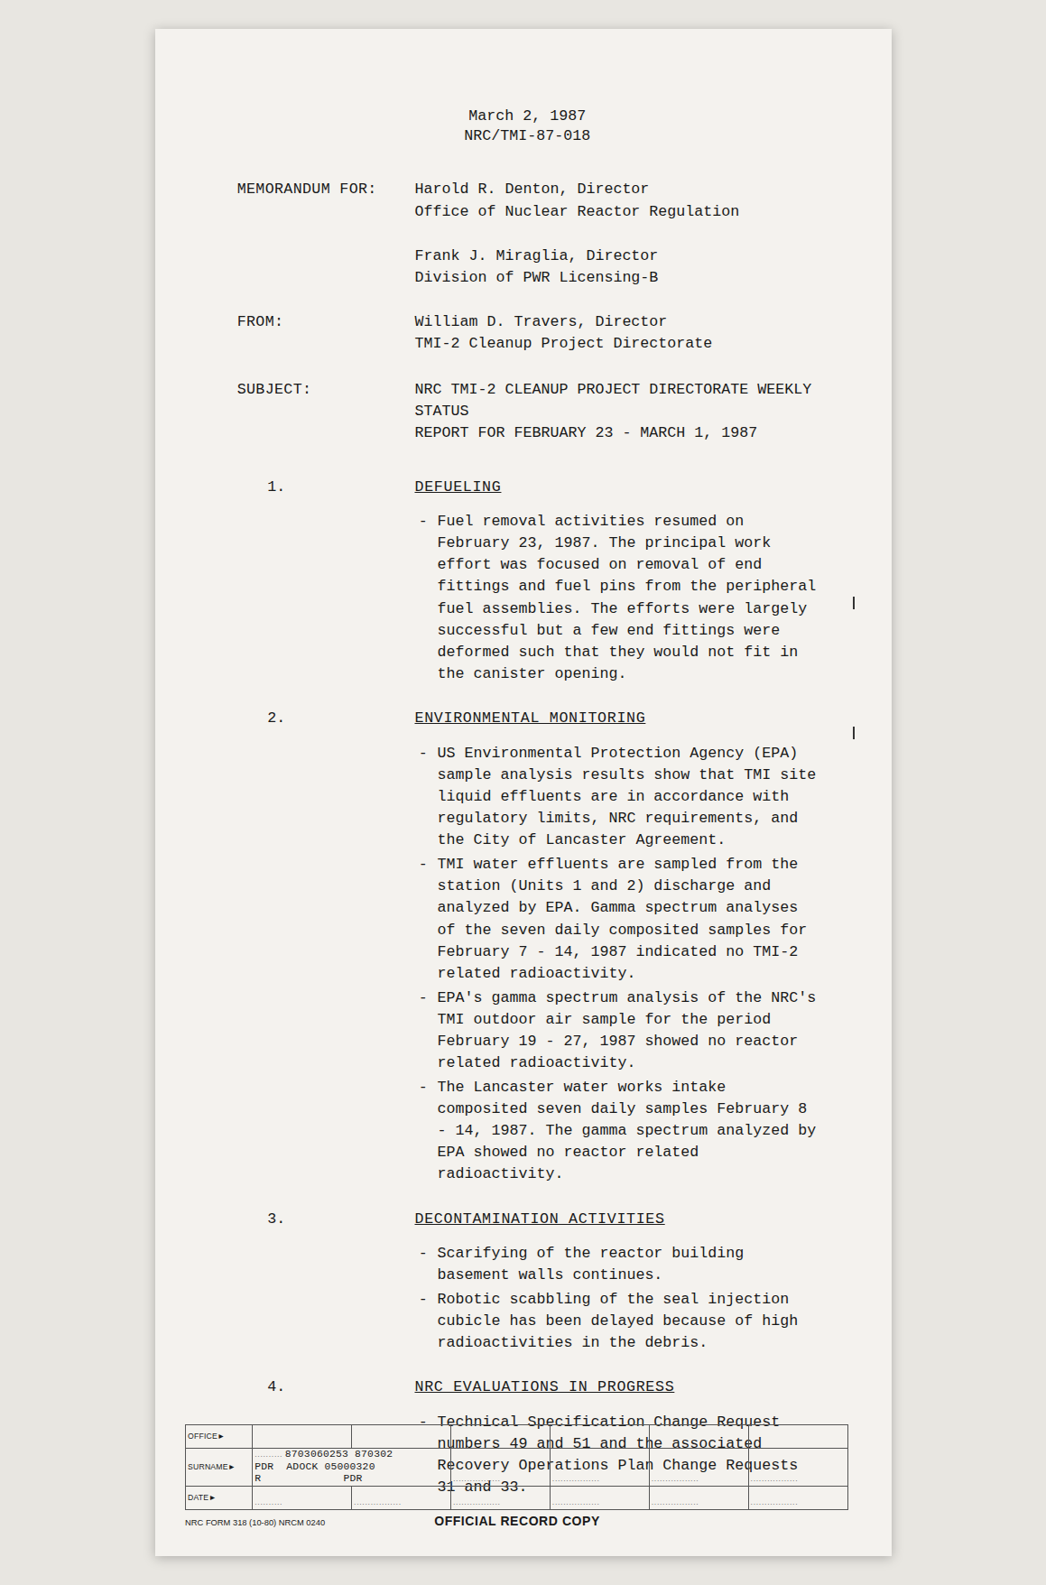March 2, 1987
NRC/TMI-87-018
MEMORANDUM FOR:
Harold R. Denton, Director
Office of Nuclear Reactor Regulation
Frank J. Miraglia, Director
Division of PWR Licensing-B
FROM:
William D. Travers, Director
TMI-2 Cleanup Project Directorate
SUBJECT:
NRC TMI-2 CLEANUP PROJECT DIRECTORATE WEEKLY STATUS
REPORT FOR FEBRUARY 23 - MARCH 1, 1987
DEFUELING
Fuel removal activities resumed on February 23, 1987. The principal work effort was focused on removal of end fittings and fuel pins from the peripheral fuel assemblies. The efforts were largely successful but a few end fittings were deformed such that they would not fit in the canister opening.
ENVIRONMENTAL MONITORING
US Environmental Protection Agency (EPA) sample analysis results show that TMI site liquid effluents are in accordance with regulatory limits, NRC requirements, and the City of Lancaster Agreement.
TMI water effluents are sampled from the station (Units 1 and 2) discharge and analyzed by EPA. Gamma spectrum analyses of the seven daily composited samples for February 7 - 14, 1987 indicated no TMI-2 related radioactivity.
EPA's gamma spectrum analysis of the NRC's TMI outdoor air sample for the period February 19 - 27, 1987 showed no reactor related radioactivity.
The Lancaster water works intake composited seven daily samples February 8 - 14, 1987. The gamma spectrum analyzed by EPA showed no reactor related radioactivity.
DECONTAMINATION ACTIVITIES
Scarifying of the reactor building basement walls continues.
Robotic scabbling of the seal injection cubicle has been delayed because of high radioactivities in the debris.
NRC EVALUATIONS IN PROGRESS
Technical Specification Change Request numbers 49 and 51 and the associated Recovery Operations Plan Change Requests 31 and 33.
| OFFICE► | | | | | | |
| SURNAME► | .......... 8703060253 870302 PDR ADOCK 05000320 R PDR | ................. | ................. | ................. | ................. |
| DATE► | .......... | ................. | ................. | ................. | ................. | ................. |
NRC FORM 318 (10-80) NRCM 0240 OFFICIAL RECORD COPY